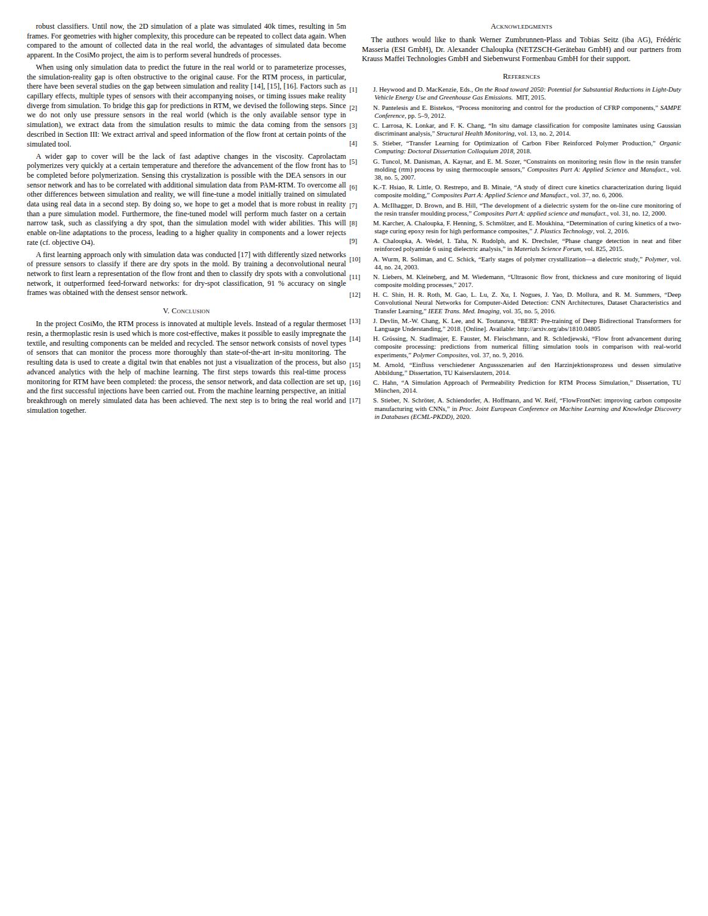robust classifiers. Until now, the 2D simulation of a plate was simulated 40k times, resulting in 5m frames. For geometries with higher complexity, this procedure can be repeated to collect data again. When compared to the amount of collected data in the real world, the advantages of simulated data become apparent. In the CosiMo project, the aim is to perform several hundreds of processes.
When using only simulation data to predict the future in the real world or to parameterize processes, the simulation-reality gap is often obstructive to the original cause. For the RTM process, in particular, there have been several studies on the gap between simulation and reality [14], [15], [16]. Factors such as capillary effects, multiple types of sensors with their accompanying noises, or timing issues make reality diverge from simulation. To bridge this gap for predictions in RTM, we devised the following steps. Since we do not only use pressure sensors in the real world (which is the only available sensor type in simulation), we extract data from the simulation results to mimic the data coming from the sensors described in Section III: We extract arrival and speed information of the flow front at certain points of the simulated tool.
A wider gap to cover will be the lack of fast adaptive changes in the viscosity. Caprolactam polymerizes very quickly at a certain temperature and therefore the advancement of the flow front has to be completed before polymerization. Sensing this crystalization is possible with the DEA sensors in our sensor network and has to be correlated with additional simulation data from PAM-RTM. To overcome all other differences between simulation and reality, we will fine-tune a model initially trained on simulated data using real data in a second step. By doing so, we hope to get a model that is more robust in reality than a pure simulation model. Furthermore, the fine-tuned model will perform much faster on a certain narrow task, such as classifying a dry spot, than the simulation model with wider abilities. This will enable on-line adaptations to the process, leading to a higher quality in components and a lower rejects rate (cf. objective O4).
A first learning approach only with simulation data was conducted [17] with differently sized networks of pressure sensors to classify if there are dry spots in the mold. By training a deconvolutional neural network to first learn a representation of the flow front and then to classify dry spots with a convolutional network, it outperformed feed-forward networks: for dry-spot classification, 91 % accuracy on single frames was obtained with the densest sensor network.
V. Conclusion
In the project CosiMo, the RTM process is innovated at multiple levels. Instead of a regular thermoset resin, a thermoplastic resin is used which is more cost-effective, makes it possible to easily impregnate the textile, and resulting components can be melded and recycled. The sensor network consists of novel types of sensors that can monitor the process more thoroughly than state-of-the-art in-situ monitoring. The resulting data is used to create a digital twin that enables not just a visualization of the process, but also advanced analytics with the help of machine learning. The first steps towards this real-time process monitoring for RTM have been completed: the process, the sensor network, and data collection are set up, and the first successful injections have been carried out. From the machine learning perspective, an initial breakthrough on merely simulated data has been achieved. The next step is to bring the real world and simulation together.
Acknowledgments
The authors would like to thank Werner Zumbrunnen-Plass and Tobias Seitz (iba AG), Frédéric Masseria (ESI GmbH), Dr. Alexander Chaloupka (NETZSCH-Gerätebau GmbH) and our partners from Krauss Maffei Technologies GmbH and Siebenwurst Formenbau GmbH for their support.
References
[1] J. Heywood and D. MacKenzie, Eds., On the Road toward 2050: Potential for Substantial Reductions in Light-Duty Vehicle Energy Use and Greenhouse Gas Emissions. MIT, 2015.
[2] N. Pantelesis and E. Bistekos, “Process monitoring and control for the production of CFRP components,” SAMPE Conference, pp. 5–9, 2012.
[3] C. Larrosa, K. Lonkar, and F. K. Chang, “In situ damage classification for composite laminates using Gaussian discriminant analysis,” Structural Health Monitoring, vol. 13, no. 2, 2014.
[4] S. Stieber, “Transfer Learning for Optimization of Carbon Fiber Reinforced Polymer Production,” Organic Computing: Doctoral Dissertation Colloquium 2018, 2018.
[5] G. Tuncol, M. Danisman, A. Kaynar, and E. M. Sozer, “Constraints on monitoring resin flow in the resin transfer molding (rtm) process by using thermocouple sensors,” Composites Part A: Applied Science and Manufact., vol. 38, no. 5, 2007.
[6] K.-T. Hsiao, R. Little, O. Restrepo, and B. Minaie, “A study of direct cure kinetics characterization during liquid composite molding,” Composites Part A: Applied Science and Manufact., vol. 37, no. 6, 2006.
[7] A. McIlhagger, D. Brown, and B. Hill, “The development of a dielectric system for the on-line cure monitoring of the resin transfer moulding process,” Composites Part A: applied science and manufact., vol. 31, no. 12, 2000.
[8] M. Karcher, A. Chaloupka, F. Henning, S. Schmölzer, and E. Moukhina, “Determination of curing kinetics of a two-stage curing epoxy resin for high performance composites,” J. Plastics Technology, vol. 2, 2016.
[9] A. Chaloupka, A. Wedel, I. Taha, N. Rudolph, and K. Drechsler, “Phase change detection in neat and fiber reinforced polyamide 6 using dielectric analysis,” in Materials Science Forum, vol. 825, 2015.
[10] A. Wurm, R. Soliman, and C. Schick, “Early stages of polymer crystallization—a dielectric study,” Polymer, vol. 44, no. 24, 2003.
[11] N. Liebers, M. Kleineberg, and M. Wiedemann, “Ultrasonic flow front, thickness and cure monitoring of liquid composite molding processes,” 2017.
[12] H. C. Shin, H. R. Roth, M. Gao, L. Lu, Z. Xu, I. Nogues, J. Yao, D. Mollura, and R. M. Summers, “Deep Convolutional Neural Networks for Computer-Aided Detection: CNN Architectures, Dataset Characteristics and Transfer Learning,” IEEE Trans. Med. Imaging, vol. 35, no. 5, 2016.
[13] J. Devlin, M.-W. Chang, K. Lee, and K. Toutanova, “BERT: Pre-training of Deep Bidirectional Transformers for Language Understanding,” 2018. [Online]. Available: http://arxiv.org/abs/1810.04805
[14] H. Grössing, N. Stadlmajer, E. Fauster, M. Fleischmann, and R. Schledjewski, “Flow front advancement during composite processing: predictions from numerical filling simulation tools in comparison with real-world experiments,” Polymer Composites, vol. 37, no. 9, 2016.
[15] M. Arnold, “Einfluss verschiedener Angussszenarien auf den Harzinjektionsprozess und dessen simulative Abbildung,” Dissertation, TU Kaiserslautern, 2014.
[16] C. Hahn, “A Simulation Approach of Permeability Prediction for RTM Process Simulation,” Dissertation, TU München, 2014.
[17] S. Stieber, N. Schröter, A. Schiendorfer, A. Hoffmann, and W. Reif, “FlowFrontNet: improving carbon composite manufacturing with CNNs,” in Proc. Joint European Conference on Machine Learning and Knowledge Discovery in Databases (ECML-PKDD), 2020.